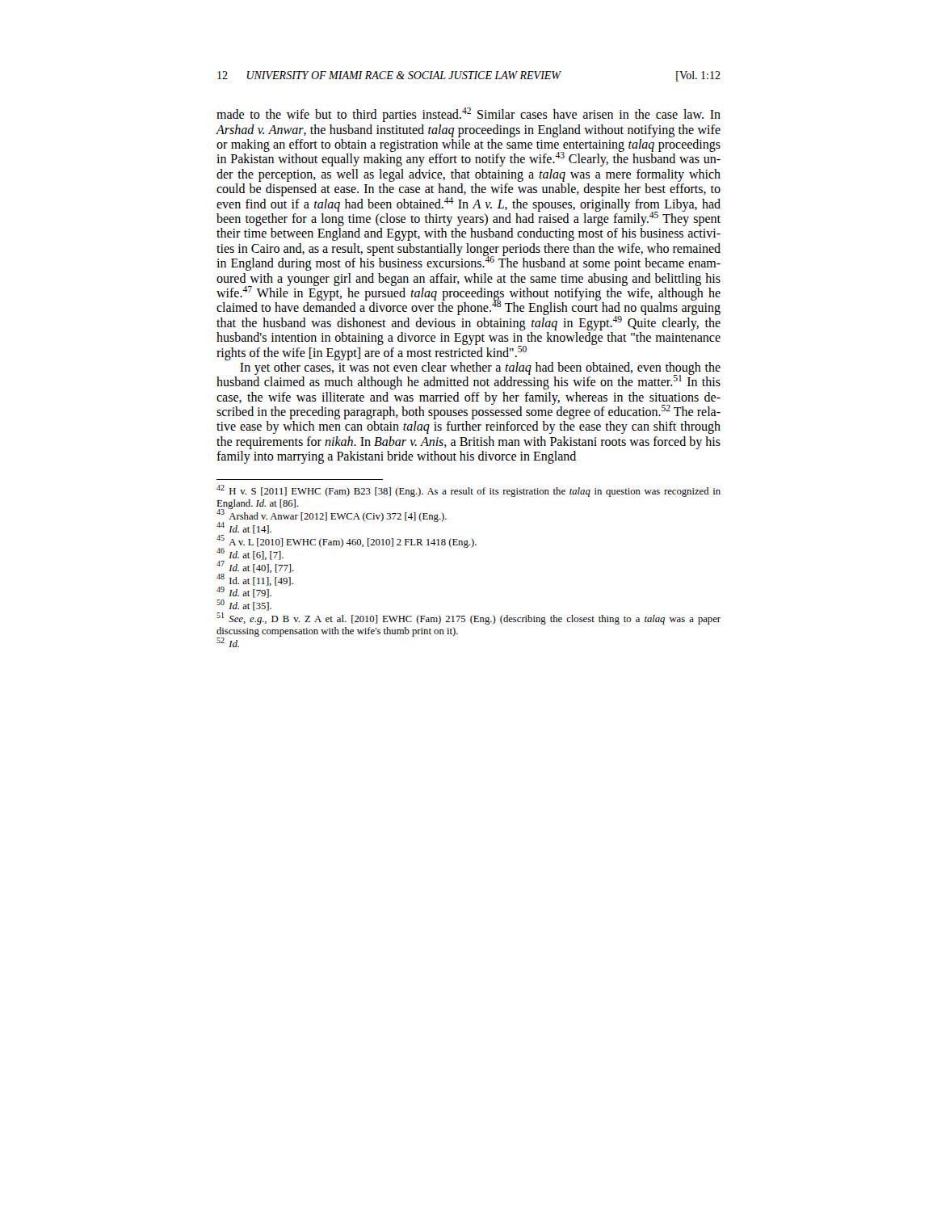12 University of Miami Race & Social Justice Law Review[Vol. 1:12
made to the wife but to third parties instead.42 Similar cases have arisen in the case law. In Arshad v. Anwar, the husband instituted talaq proceedings in England without notifying the wife or making an effort to obtain a registration while at the same time entertaining talaq proceedings in Pakistan without equally making any effort to notify the wife.43 Clearly, the husband was under the perception, as well as legal advice, that obtaining a talaq was a mere formality which could be dispensed at ease. In the case at hand, the wife was unable, despite her best efforts, to even find out if a talaq had been obtained.44 In A v. L, the spouses, originally from Libya, had been together for a long time (close to thirty years) and had raised a large family.45 They spent their time between England and Egypt, with the husband conducting most of his business activities in Cairo and, as a result, spent substantially longer periods there than the wife, who remained in England during most of his business excursions.46 The husband at some point became enamoured with a younger girl and began an affair, while at the same time abusing and belittling his wife.47 While in Egypt, he pursued talaq proceedings without notifying the wife, although he claimed to have demanded a divorce over the phone.48 The English court had no qualms arguing that the husband was dishonest and devious in obtaining talaq in Egypt.49 Quite clearly, the husband's intention in obtaining a divorce in Egypt was in the knowledge that "the maintenance rights of the wife [in Egypt] are of a most restricted kind".50
In yet other cases, it was not even clear whether a talaq had been obtained, even though the husband claimed as much although he admitted not addressing his wife on the matter.51 In this case, the wife was illiterate and was married off by her family, whereas in the situations described in the preceding paragraph, both spouses possessed some degree of education.52 The relative ease by which men can obtain talaq is further reinforced by the ease they can shift through the requirements for nikah. In Babar v. Anis, a British man with Pakistani roots was forced by his family into marrying a Pakistani bride without his divorce in England
42 H v. S [2011] EWHC (Fam) B23 [38] (Eng.). As a result of its registration the talaq in question was recognized in England. Id. at [86].
43 Arshad v. Anwar [2012] EWCA (Civ) 372 [4] (Eng.).
44 Id. at [14].
45 A v. L [2010] EWHC (Fam) 460, [2010] 2 FLR 1418 (Eng.).
46 Id. at [6], [7].
47 Id. at [40], [77].
48 Id. at [11], [49].
49 Id. at [79].
50 Id. at [35].
51 See, e.g., D B v. Z A et al. [2010] EWHC (Fam) 2175 (Eng.) (describing the closest thing to a talaq was a paper discussing compensation with the wife's thumb print on it).
52 Id.